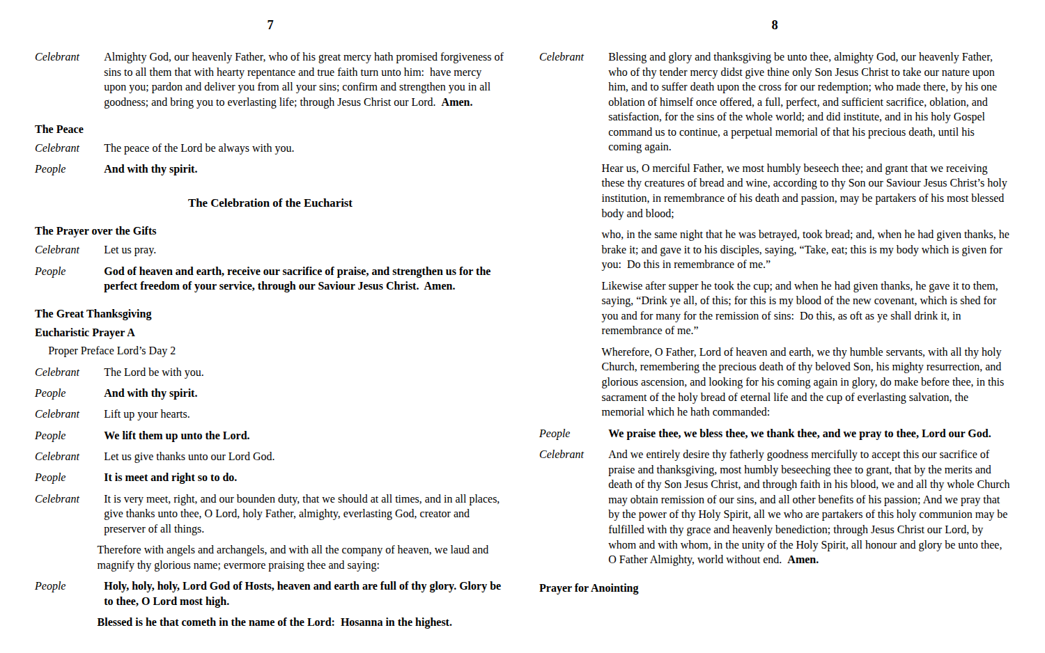7
Celebrant
Almighty God, our heavenly Father, who of his great mercy hath promised forgiveness of sins to all them that with hearty repentance and true faith turn unto him: have mercy upon you; pardon and deliver you from all your sins; confirm and strengthen you in all goodness; and bring you to everlasting life; through Jesus Christ our Lord. Amen.
The Peace
Celebrant
The peace of the Lord be always with you.
People
And with thy spirit.
The Celebration of the Eucharist
The Prayer over the Gifts
Celebrant
Let us pray.
People
God of heaven and earth, receive our sacrifice of praise, and strengthen us for the perfect freedom of your service, through our Saviour Jesus Christ. Amen.
The Great Thanksgiving
Eucharistic Prayer A
Proper Preface Lord’s Day 2
Celebrant
The Lord be with you.
People
And with thy spirit.
Celebrant
Lift up your hearts.
People
We lift them up unto the Lord.
Celebrant
Let us give thanks unto our Lord God.
People
It is meet and right so to do.
Celebrant
It is very meet, right, and our bounden duty, that we should at all times, and in all places, give thanks unto thee, O Lord, holy Father, almighty, everlasting God, creator and preserver of all things.
Therefore with angels and archangels, and with all the company of heaven, we laud and magnify thy glorious name; evermore praising thee and saying:
People
Holy, holy, holy, Lord God of Hosts, heaven and earth are full of thy glory. Glory be to thee, O Lord most high.
Blessed is he that cometh in the name of the Lord: Hosanna in the highest.
8
Celebrant
Blessing and glory and thanksgiving be unto thee, almighty God, our heavenly Father, who of thy tender mercy didst give thine only Son Jesus Christ to take our nature upon him, and to suffer death upon the cross for our redemption; who made there, by his one oblation of himself once offered, a full, perfect, and sufficient sacrifice, oblation, and satisfaction, for the sins of the whole world; and did institute, and in his holy Gospel command us to continue, a perpetual memorial of that his precious death, until his coming again.
Hear us, O merciful Father, we most humbly beseech thee; and grant that we receiving these thy creatures of bread and wine, according to thy Son our Saviour Jesus Christ’s holy institution, in remembrance of his death and passion, may be partakers of his most blessed body and blood;
who, in the same night that he was betrayed, took bread; and, when he had given thanks, he brake it; and gave it to his disciples, saying, “Take, eat; this is my body which is given for you: Do this in remembrance of me.”
Likewise after supper he took the cup; and when he had given thanks, he gave it to them, saying, “Drink ye all, of this; for this is my blood of the new covenant, which is shed for you and for many for the remission of sins: Do this, as oft as ye shall drink it, in remembrance of me.”
Wherefore, O Father, Lord of heaven and earth, we thy humble servants, with all thy holy Church, remembering the precious death of thy beloved Son, his mighty resurrection, and glorious ascension, and looking for his coming again in glory, do make before thee, in this sacrament of the holy bread of eternal life and the cup of everlasting salvation, the memorial which he hath commanded:
People
We praise thee, we bless thee, we thank thee, and we pray to thee, Lord our God.
Celebrant
And we entirely desire thy fatherly goodness mercifully to accept this our sacrifice of praise and thanksgiving, most humbly beseeching thee to grant, that by the merits and death of thy Son Jesus Christ, and through faith in his blood, we and all thy whole Church may obtain remission of our sins, and all other benefits of his passion; And we pray that by the power of thy Holy Spirit, all we who are partakers of this holy communion may be fulfilled with thy grace and heavenly benediction; through Jesus Christ our Lord, by whom and with whom, in the unity of the Holy Spirit, all honour and glory be unto thee, O Father Almighty, world without end. Amen.
Prayer for Anointing